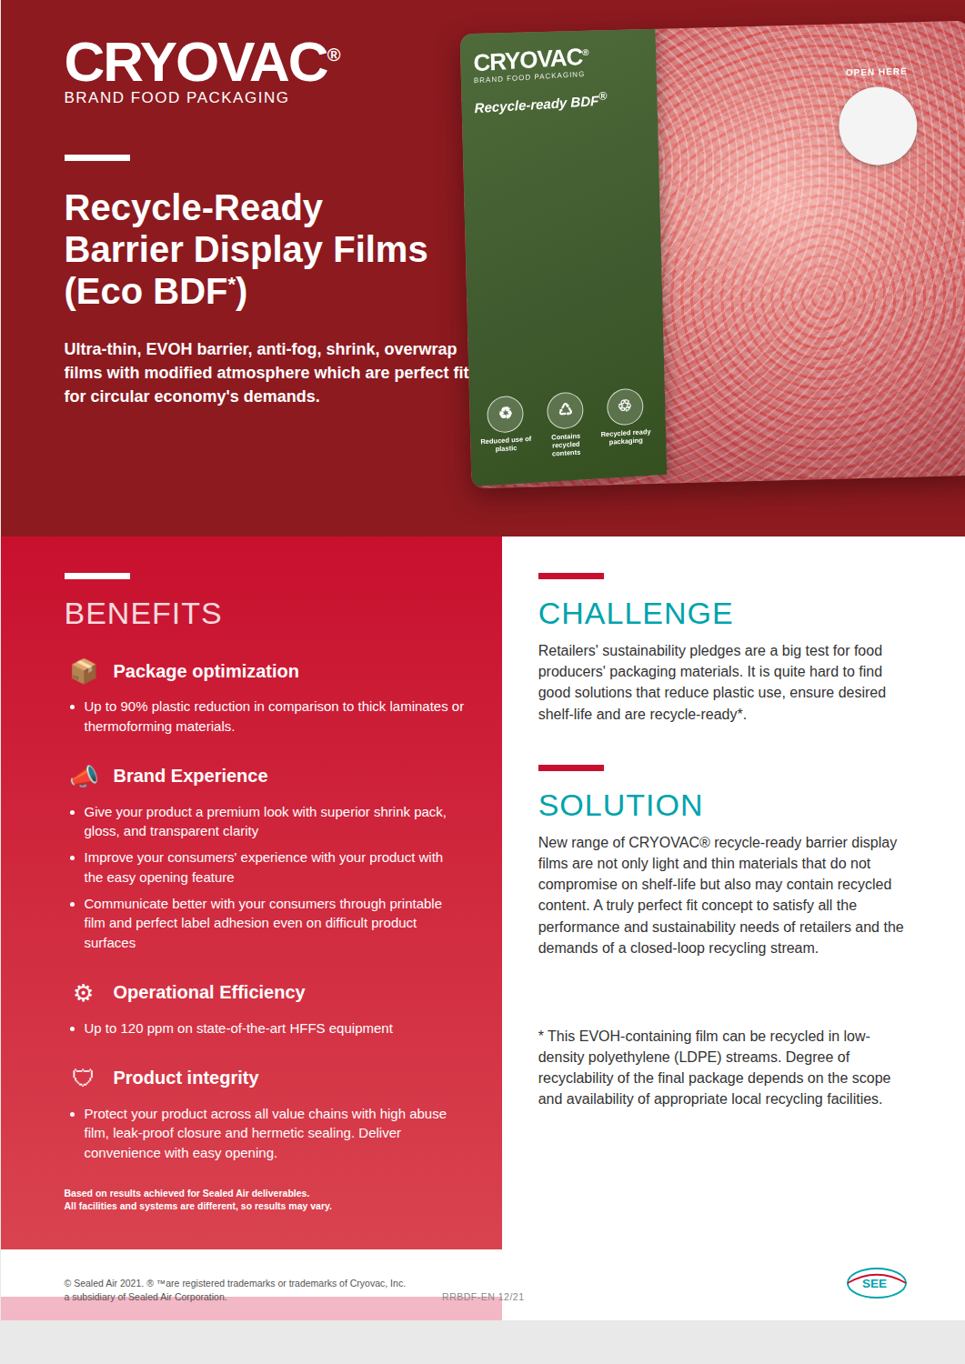CRYOVAC® BRAND FOOD PACKAGING
Recycle-Ready
Barrier Display Films
(Eco BDF*)
Ultra-thin, EVOH barrier, anti-fog, shrink, overwrap films with modified atmosphere which are perfect fit for circular economy's demands.
OPEN HERE
CRYOVAC®
BRAND FOOD PACKAGING
Recycle-ready BDF®
♻
Reduced use of plastic
♺
Contains recycled contents
♲
Recycled ready packaging
BENEFITS
📦
Package optimization
Up to 90% plastic reduction in comparison to thick laminates or thermoforming materials.
📣
Brand Experience
Give your product a premium look with superior shrink pack, gloss, and transparent clarity
Improve your consumers' experience with your product with the easy opening feature
Communicate better with your consumers through printable film and perfect label adhesion even on difficult product surfaces
⚙
Operational Efficiency
Up to 120 ppm on state-of-the-art HFFS equipment
🛡
Product integrity
Protect your product across all value chains with high abuse film, leak-proof closure and hermetic sealing. Deliver convenience with easy opening.
Based on results achieved for Sealed Air deliverables.
All facilities and systems are different, so results may vary.
CHALLENGE
Retailers' sustainability pledges are a big test for food producers' packaging materials. It is quite hard to find good solutions that reduce plastic use, ensure desired shelf-life and are recycle-ready*.
SOLUTION
New range of CRYOVAC® recycle-ready barrier display films are not only light and thin materials that do not compromise on shelf-life but also may contain recycled content. A truly perfect fit concept to satisfy all the performance and sustainability needs of retailers and the demands of a closed-loop recycling stream.
* This EVOH-containing film can be recycled in low-density polyethylene (LDPE) streams. Degree of recyclability of the final package depends on the scope and availability of appropriate local recycling facilities.
© Sealed Air 2021. ® ™are registered trademarks or trademarks of Cryovac, Inc.
a subsidiary of Sealed Air Corporation.
RRBDF-EN 12/21
SEE